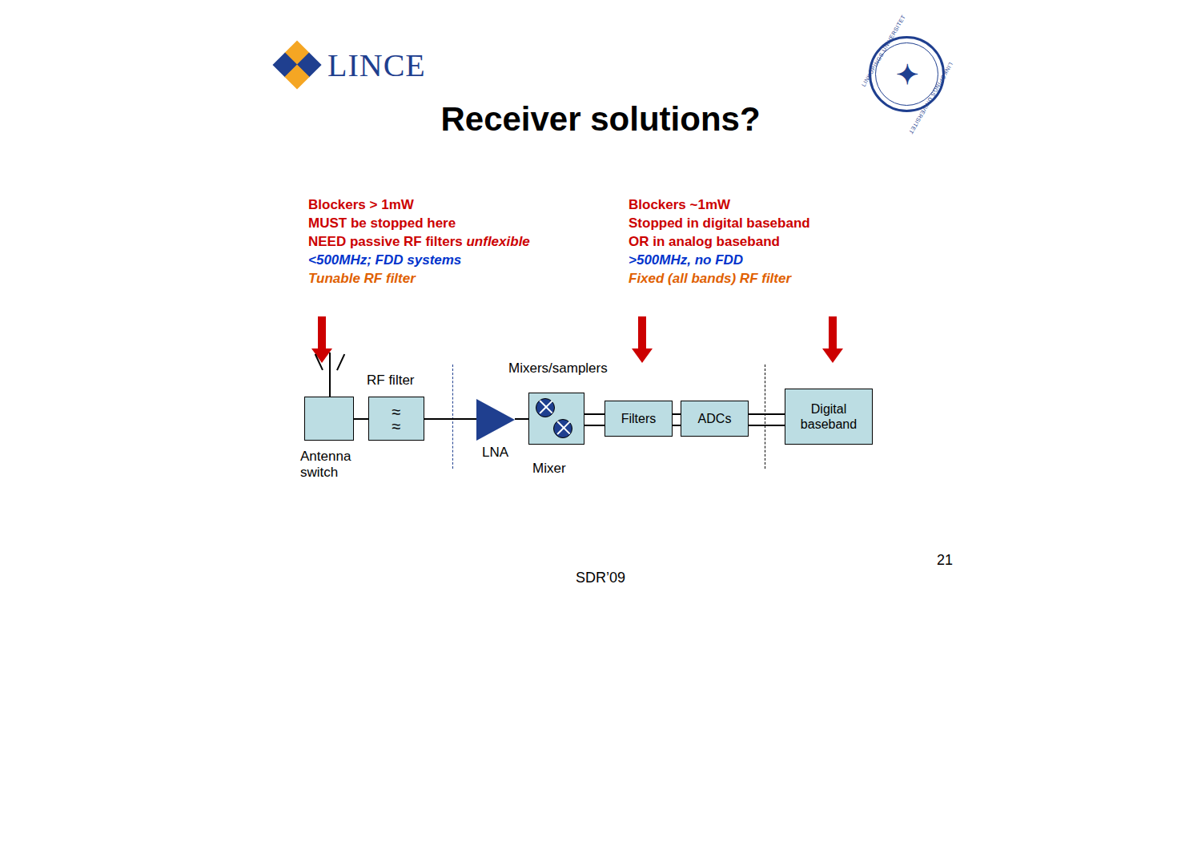LINCE
✦
LINKÖPINGS UNIVERSITET LINKÖPINGS UNIVERSITET
Receiver solutions?
Blockers > 1mW
MUST be stopped here
NEED passive RF filters unflexible
<500MHz; FDD systems
Tunable RF filter
Blockers ~1mW
Stopped in digital baseband
OR in analog baseband
>500MHz, no FDD
Fixed (all bands) RF filter
≈
≈
Filters
ADCs
Digital baseband
RF filter
Mixers/samplers
LNA
Mixer
Antenna
switch
SDR’09
21